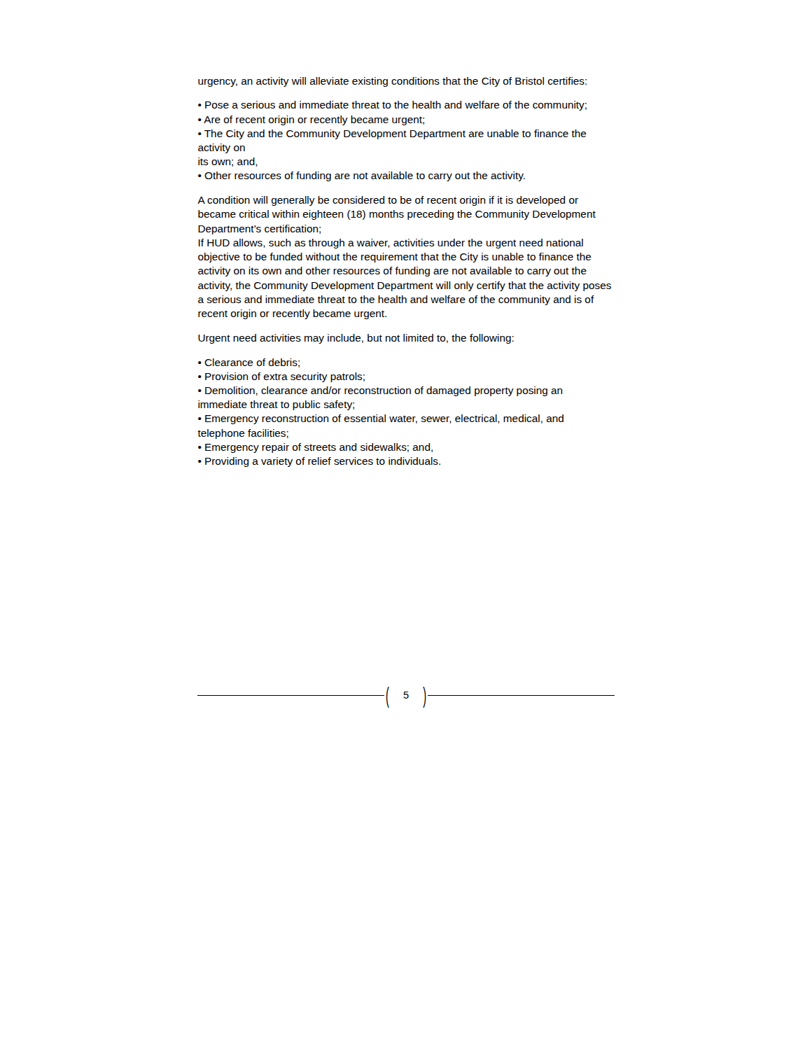urgency, an activity will alleviate existing conditions that the City of Bristol certifies:
• Pose a serious and immediate threat to the health and welfare of the community;
• Are of recent origin or recently became urgent;
• The City and the Community Development Department are unable to finance the activity on
its own; and,
• Other resources of funding are not available to carry out the activity.
A condition will generally be considered to be of recent origin if it is developed or became critical within eighteen (18) months preceding the Community Development Department’s certification;
If HUD allows, such as through a waiver, activities under the urgent need national objective to be funded without the requirement that the City is unable to finance the activity on its own and other resources of funding are not available to carry out the activity, the Community Development Department will only certify that the activity poses a serious and immediate threat to the health and welfare of the community and is of recent origin or recently became urgent.
Urgent need activities may include, but not limited to, the following:
• Clearance of debris;
• Provision of extra security patrols;
• Demolition, clearance and/or reconstruction of damaged property posing an
immediate threat to public safety;
• Emergency reconstruction of essential water, sewer, electrical, medical, and
telephone facilities;
• Emergency repair of streets and sidewalks; and,
• Providing a variety of relief services to individuals.
5